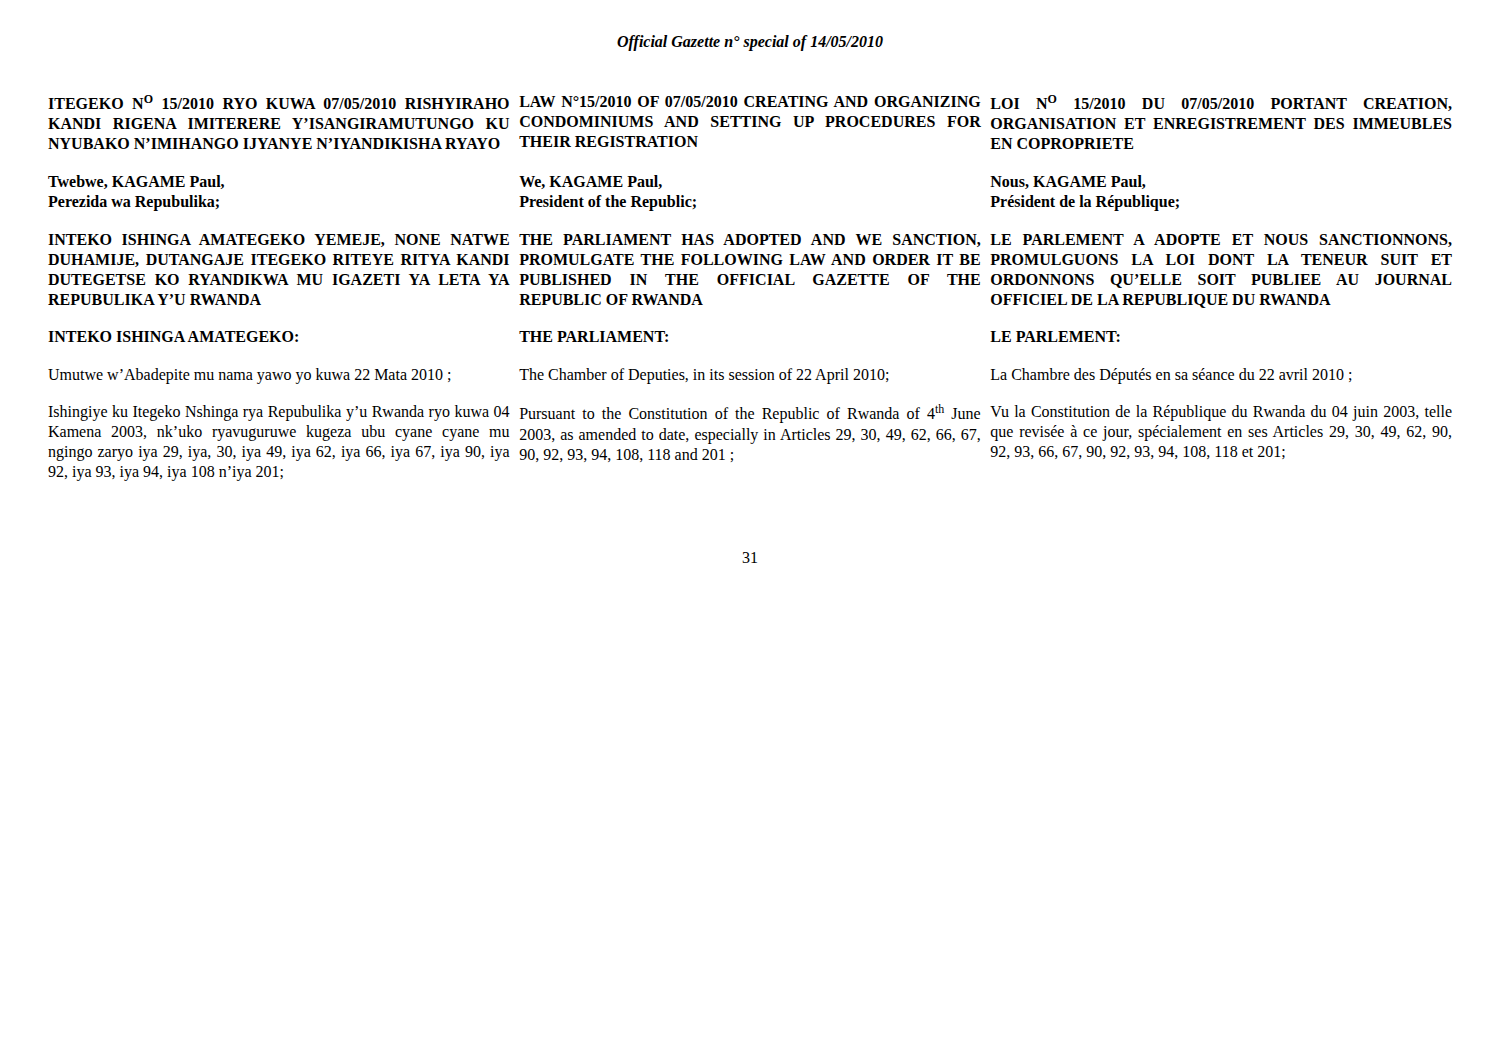Official Gazette n° special of 14/05/2010
| ITEGEKO N o 15/2010 RYO KUWA 07/05/2010 RISHYIRAHO KANDI RIGENA IMITERERE Y’ISANGIRAMUTUNGO KU NYUBAKO N’IMIHANGO IJYANYE N’IYANDIKISHA RYAYO | LAW N°15/2010 OF 07/05/2010 CREATING AND ORGANIZING CONDOMINIUMS AND SETTING UP PROCEDURES FOR THEIR REGISTRATION | LOI N o 15/2010 DU 07/05/2010 PORTANT CREATION, ORGANISATION ET ENREGISTREMENT DES IMMEUBLES EN COPROPRIETE |
| Twebwe, KAGAME Paul, Perezida wa Repubulika; | We, KAGAME Paul, President of the Republic; | Nous, KAGAME Paul, Président de la République; |
| INTEKO ISHINGA AMATEGEKO YEMEJE, NONE NATWE DUHAMIJE, DUTANGAJE ITEGEKO RITEYE RITYA KANDI DUTEGETSE KO RYANDIKWA MU IGAZETI YA LETA YA REPUBULIKA Y’U RWANDA | THE PARLIAMENT HAS ADOPTED AND WE SANCTION, PROMULGATE THE FOLLOWING LAW AND ORDER IT BE PUBLISHED IN THE OFFICIAL GAZETTE OF THE REPUBLIC OF RWANDA | LE PARLEMENT A ADOPTE ET NOUS SANCTIONNONS, PROMULGUONS LA LOI DONT LA TENEUR SUIT ET ORDONNONS QU’ELLE SOIT PUBLIEE AU JOURNAL OFFICIEL DE LA REPUBLIQUE DU RWANDA |
| INTEKO ISHINGA AMATEGEKO: | THE PARLIAMENT: | LE PARLEMENT: |
| Umutwe w’Abadepite mu nama yawo yo kuwa 22 Mata 2010 ; | The Chamber of Deputies, in its session of 22 April 2010; | La Chambre des Députés en sa séance du 22 avril 2010 ; |
| Ishingiye ku Itegeko Nshinga rya Repubulika y’u Rwanda ryo kuwa 04 Kamena 2003, nk’uko ryavuguruwe kugeza ubu cyane cyane mu ngingo zaryo iya 29, iya, 30, iya 49, iya 62, iya 66, iya 67, iya 90, iya 92, iya 93, iya 94, iya 108 n’iya 201; | Pursuant to the Constitution of the Republic of Rwanda of 4 th June 2003, as amended to date, especially in Articles 29, 30, 49, 62, 66, 67, 90, 92, 93, 94, 108, 118 and 201 ; | Vu la Constitution de la République du Rwanda du 04 juin 2003, telle que revisée à ce jour, spécialement en ses Articles 29, 30, 49, 62, 90, 92, 93, 66, 67, 90, 92, 93, 94, 108, 118 et 201; |
31